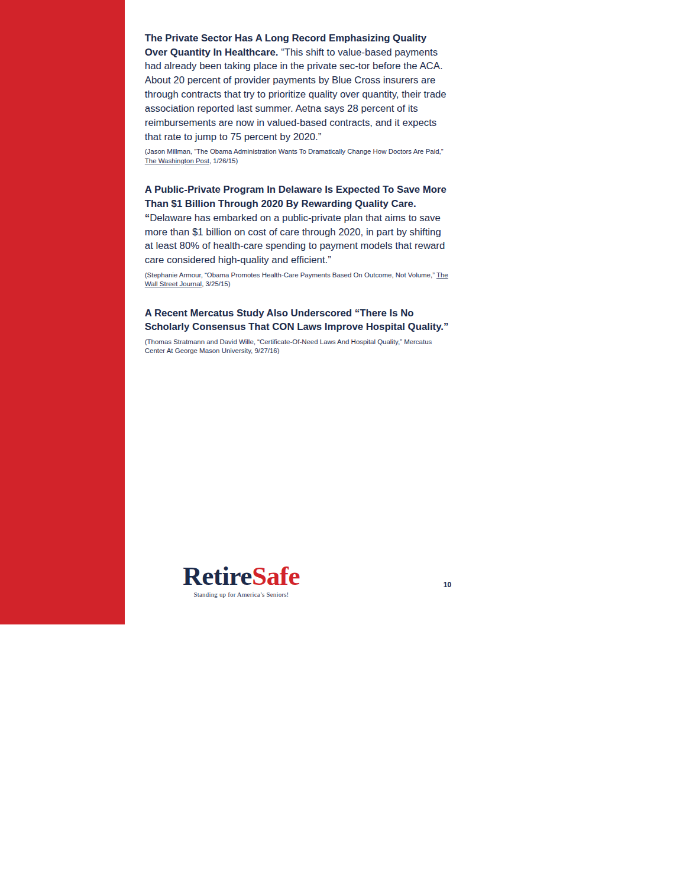The Private Sector Has A Long Record Emphasizing Quality Over Quantity In Healthcare. “This shift to value-based payments had already been taking place in the private sec-tor before the ACA. About 20 percent of provider payments by Blue Cross insurers are through contracts that try to prioritize quality over quantity, their trade association reported last summer. Aetna says 28 percent of its reimbursements are now in valued-based contracts, and it expects that rate to jump to 75 percent by 2020.”
(Jason Millman, “The Obama Administration Wants To Dramatically Change How Doctors Are Paid,” The Washington Post, 1/26/15)
A Public-Private Program In Delaware Is Expected To Save More Than $1 Billion Through 2020 By Rewarding Quality Care. “Delaware has embarked on a public-private plan that aims to save more than $1 billion on cost of care through 2020, in part by shifting at least 80% of health-care spending to payment models that reward care considered high-quality and efficient.”
(Stephanie Armour, “Obama Promotes Health-Care Payments Based On Outcome, Not Volume,” The Wall Street Journal, 3/25/15)
A Recent Mercatus Study Also Underscored “There Is No Scholarly Consensus That CON Laws Improve Hospital Quality.”
(Thomas Stratmann and David Wille, “Certificate-Of-Need Laws And Hospital Quality,” Mercatus Center At George Mason University, 9/27/16)
Retire Safe
Standing up for America’s Seniors!
10